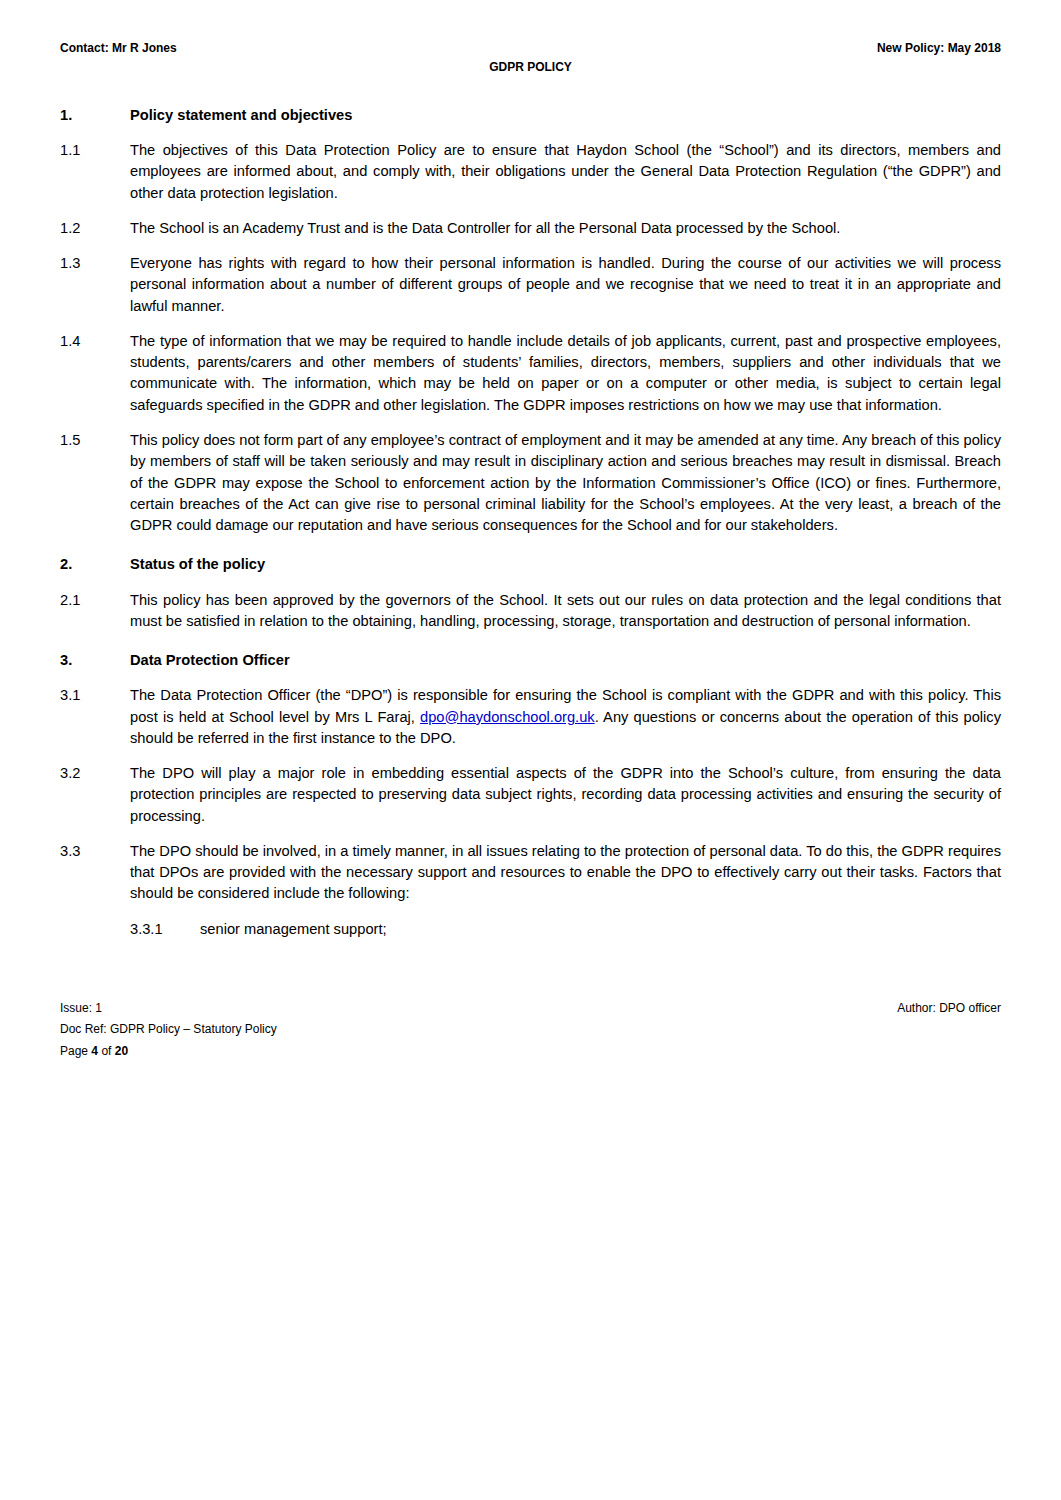Contact: Mr R Jones New Policy: May 2018
GDPR POLICY
1.
Policy statement and objectives
1.1 The objectives of this Data Protection Policy are to ensure that Haydon School (the “School”) and its directors, members and employees are informed about, and comply with, their obligations under the General Data Protection Regulation (“the GDPR”) and other data protection legislation.
1.2 The School is an Academy Trust and is the Data Controller for all the Personal Data processed by the School.
1.3 Everyone has rights with regard to how their personal information is handled. During the course of our activities we will process personal information about a number of different groups of people and we recognise that we need to treat it in an appropriate and lawful manner.
1.4 The type of information that we may be required to handle include details of job applicants, current, past and prospective employees, students, parents/carers and other members of students’ families, directors, members, suppliers and other individuals that we communicate with. The information, which may be held on paper or on a computer or other media, is subject to certain legal safeguards specified in the GDPR and other legislation. The GDPR imposes restrictions on how we may use that information.
1.5 This policy does not form part of any employee’s contract of employment and it may be amended at any time. Any breach of this policy by members of staff will be taken seriously and may result in disciplinary action and serious breaches may result in dismissal. Breach of the GDPR may expose the School to enforcement action by the Information Commissioner’s Office (ICO) or fines. Furthermore, certain breaches of the Act can give rise to personal criminal liability for the School’s employees. At the very least, a breach of the GDPR could damage our reputation and have serious consequences for the School and for our stakeholders.
2.
Status of the policy
2.1 This policy has been approved by the governors of the School. It sets out our rules on data protection and the legal conditions that must be satisfied in relation to the obtaining, handling, processing, storage, transportation and destruction of personal information.
3.
Data Protection Officer
3.1 The Data Protection Officer (the “DPO”) is responsible for ensuring the School is compliant with the GDPR and with this policy. This post is held at School level by Mrs L Faraj, dpo@haydonschool.org.uk. Any questions or concerns about the operation of this policy should be referred in the first instance to the DPO.
3.2 The DPO will play a major role in embedding essential aspects of the GDPR into the School’s culture, from ensuring the data protection principles are respected to preserving data subject rights, recording data processing activities and ensuring the security of processing.
3.3 The DPO should be involved, in a timely manner, in all issues relating to the protection of personal data. To do this, the GDPR requires that DPOs are provided with the necessary support and resources to enable the DPO to effectively carry out their tasks. Factors that should be considered include the following:
3.3.1 senior management support;
Issue: 1 Author: DPO officer
Doc Ref: GDPR Policy – Statutory Policy
Page 4 of 20